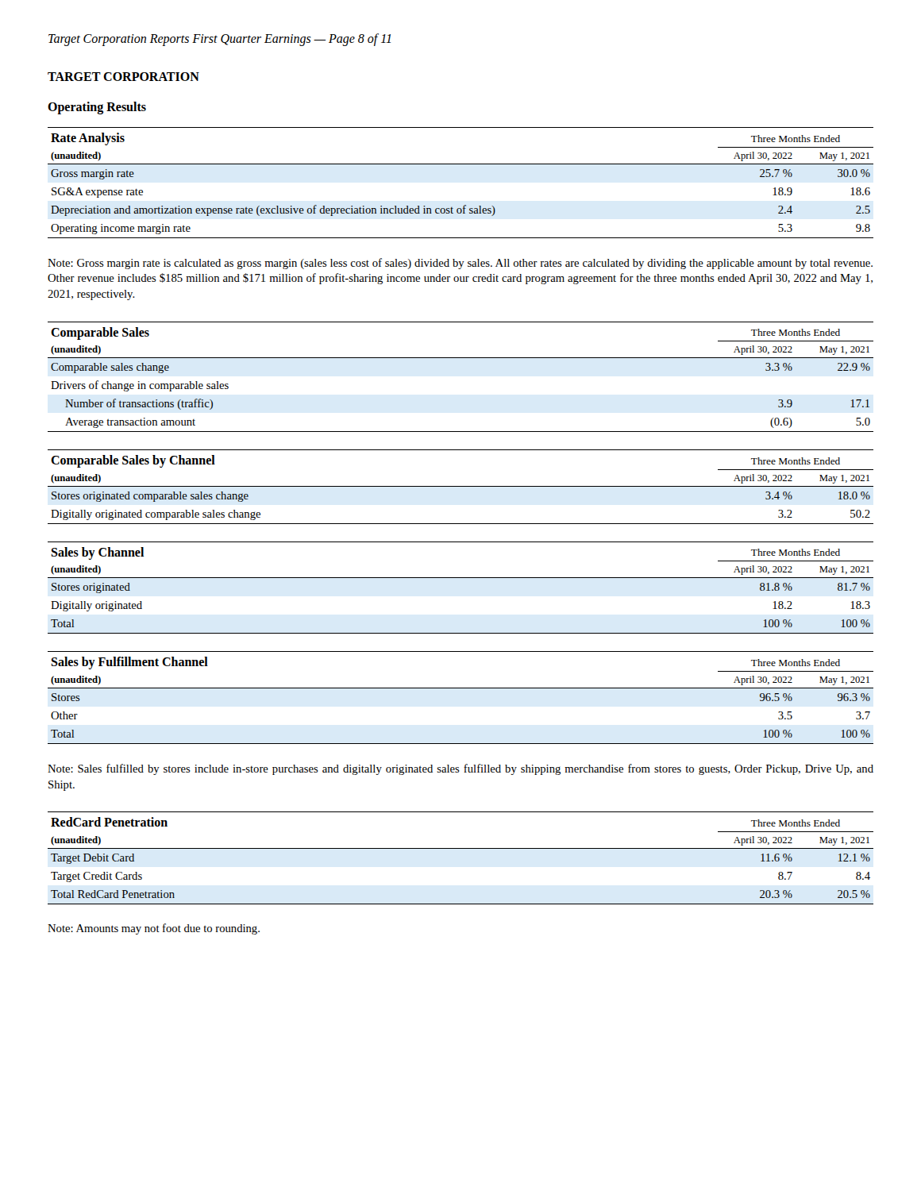Target Corporation Reports First Quarter Earnings — Page 8 of 11
TARGET CORPORATION
Operating Results
| Rate Analysis | Three Months Ended |
| (unaudited) | April 30, 2022 | May 1, 2021 |
| Gross margin rate | 25.7 % | 30.0 % |
| SG&A expense rate | 18.9 | 18.6 |
| Depreciation and amortization expense rate (exclusive of depreciation included in cost of sales) | 2.4 | 2.5 |
| Operating income margin rate | 5.3 | 9.8 |
Note: Gross margin rate is calculated as gross margin (sales less cost of sales) divided by sales. All other rates are calculated by dividing the applicable amount by total revenue. Other revenue includes $185 million and $171 million of profit-sharing income under our credit card program agreement for the three months ended April 30, 2022 and May 1, 2021, respectively.
| Comparable Sales | Three Months Ended |
| (unaudited) | April 30, 2022 | May 1, 2021 |
| Comparable sales change | 3.3 % | 22.9 % |
| Drivers of change in comparable sales | | |
| Number of transactions (traffic) | 3.9 | 17.1 |
| Average transaction amount | (0.6) | 5.0 |
| Comparable Sales by Channel | Three Months Ended |
| (unaudited) | April 30, 2022 | May 1, 2021 |
| Stores originated comparable sales change | 3.4 % | 18.0 % |
| Digitally originated comparable sales change | 3.2 | 50.2 |
| Sales by Channel | Three Months Ended |
| (unaudited) | April 30, 2022 | May 1, 2021 |
| Stores originated | 81.8 % | 81.7 % |
| Digitally originated | 18.2 | 18.3 |
| Total | 100 % | 100 % |
| Sales by Fulfillment Channel | Three Months Ended |
| (unaudited) | April 30, 2022 | May 1, 2021 |
| Stores | 96.5 % | 96.3 % |
| Other | 3.5 | 3.7 |
| Total | 100 % | 100 % |
Note: Sales fulfilled by stores include in-store purchases and digitally originated sales fulfilled by shipping merchandise from stores to guests, Order Pickup, Drive Up, and Shipt.
| RedCard Penetration | Three Months Ended |
| (unaudited) | April 30, 2022 | May 1, 2021 |
| Target Debit Card | 11.6 % | 12.1 % |
| Target Credit Cards | 8.7 | 8.4 |
| Total RedCard Penetration | 20.3 % | 20.5 % |
Note: Amounts may not foot due to rounding.